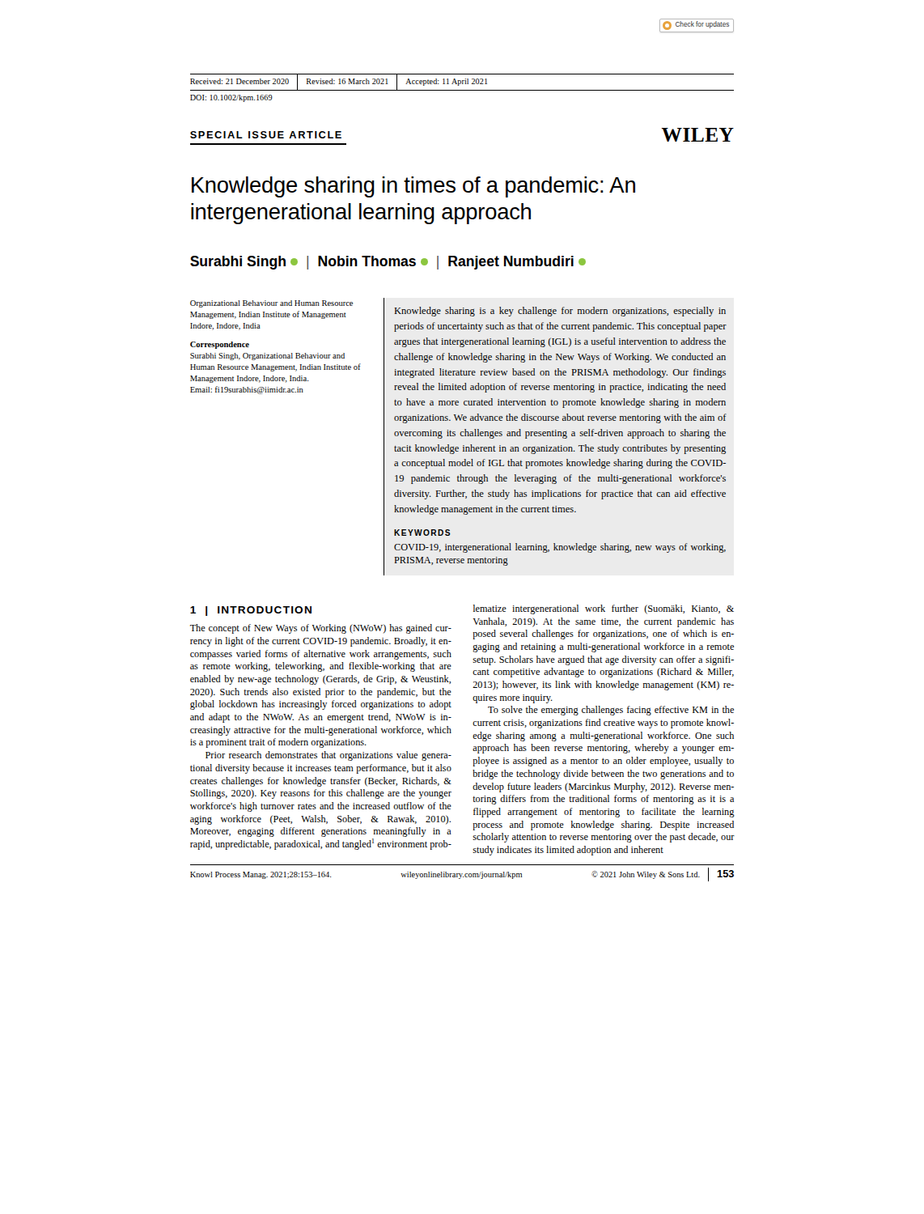Check for updates
Received: 21 December 2020
Revised: 16 March 2021
Accepted: 11 April 2021
DOI: 10.1002/kpm.1669
SPECIAL ISSUE ARTICLE
WILEY
Knowledge sharing in times of a pandemic: An intergenerational learning approach
Surabhi Singh | Nobin Thomas | Ranjeet Numbudiri
Organizational Behaviour and Human Resource Management, Indian Institute of Management Indore, Indore, India
Correspondence
Surabhi Singh, Organizational Behaviour and Human Resource Management, Indian Institute of Management Indore, Indore, India.
Email: fi19surabhis@iimidr.ac.in
Knowledge sharing is a key challenge for modern organizations, especially in periods of uncertainty such as that of the current pandemic. This conceptual paper argues that intergenerational learning (IGL) is a useful intervention to address the challenge of knowledge sharing in the New Ways of Working. We conducted an integrated literature review based on the PRISMA methodology. Our findings reveal the limited adoption of reverse mentoring in practice, indicating the need to have a more curated intervention to promote knowledge sharing in modern organizations. We advance the discourse about reverse mentoring with the aim of overcoming its challenges and presenting a self-driven approach to sharing the tacit knowledge inherent in an organization. The study contributes by presenting a conceptual model of IGL that promotes knowledge sharing during the COVID-19 pandemic through the leveraging of the multi-generational workforce's diversity. Further, the study has implications for practice that can aid effective knowledge management in the current times.
KEYWORDS
COVID-19, intergenerational learning, knowledge sharing, new ways of working, PRISMA, reverse mentoring
1 | INTRODUCTION
The concept of New Ways of Working (NWoW) has gained currency in light of the current COVID-19 pandemic. Broadly, it encompasses varied forms of alternative work arrangements, such as remote working, teleworking, and flexible-working that are enabled by new-age technology (Gerards, de Grip, & Weustink, 2020). Such trends also existed prior to the pandemic, but the global lockdown has increasingly forced organizations to adopt and adapt to the NWoW. As an emergent trend, NWoW is increasingly attractive for the multi-generational workforce, which is a prominent trait of modern organizations.
Prior research demonstrates that organizations value generational diversity because it increases team performance, but it also creates challenges for knowledge transfer (Becker, Richards, & Stollings, 2020). Key reasons for this challenge are the younger workforce's high turnover rates and the increased outflow of the aging workforce (Peet, Walsh, Sober, & Rawak, 2010). Moreover, engaging different generations meaningfully in a rapid, unpredictable, paradoxical, and tangled1 environment problematize intergenerational work further (Suomäki, Kianto, & Vanhala, 2019). At the same time, the current pandemic has posed several challenges for organizations, one of which is engaging and retaining a multi-generational workforce in a remote setup. Scholars have argued that age diversity can offer a significant competitive advantage to organizations (Richard & Miller, 2013); however, its link with knowledge management (KM) requires more inquiry.
To solve the emerging challenges facing effective KM in the current crisis, organizations find creative ways to promote knowledge sharing among a multi-generational workforce. One such approach has been reverse mentoring, whereby a younger employee is assigned as a mentor to an older employee, usually to bridge the technology divide between the two generations and to develop future leaders (Marcinkus Murphy, 2012). Reverse mentoring differs from the traditional forms of mentoring as it is a flipped arrangement of mentoring to facilitate the learning process and promote knowledge sharing. Despite increased scholarly attention to reverse mentoring over the past decade, our study indicates its limited adoption and inherent
Knowl Process Manag. 2021;28:153–164.
wileyonlinelibrary.com/journal/kpm
© 2021 John Wiley & Sons Ltd. 153